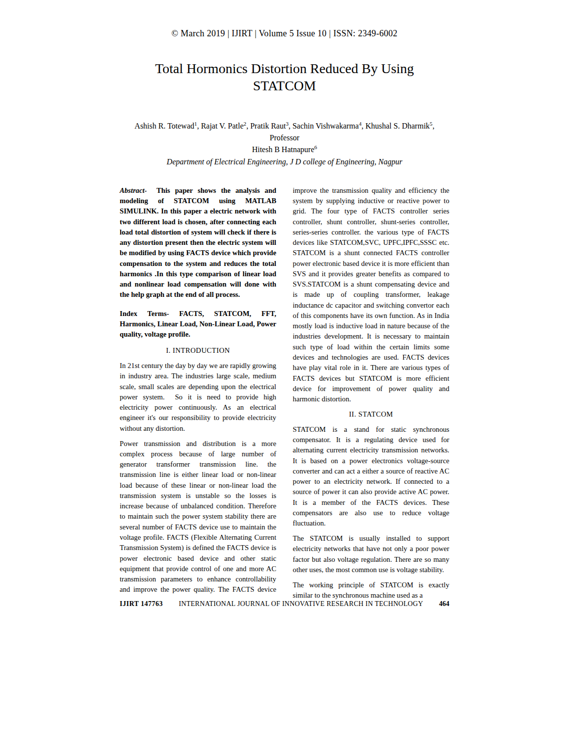© March 2019 | IJIRT | Volume 5 Issue 10 | ISSN: 2349-6002
Total Hormonics Distortion Reduced By Using
STATCOM
Ashish R. Totewad1, Rajat V. Patle2, Pratik Raut3, Sachin Vishwakarma4, Khushal S. Dharmik5, Professor
Hitesh B Hatnapure6
Department of Electrical Engineering, J D college of Engineering, Nagpur
Abstract- This paper shows the analysis and modeling of STATCOM using MATLAB SIMULINK. In this paper a electric network with two different load is chosen, after connecting each load total distortion of system will check if there is any distortion present then the electric system will be modified by using FACTS device which provide compensation to the system and reduces the total harmonics .In this type comparison of linear load and nonlinear load compensation will done with the help graph at the end of all process.
Index Terms- FACTS, STATCOM, FFT, Harmonics, Linear Load, Non-Linear Load, Power quality, voltage profile.
I. INTRODUCTION
In 21st century the day by day we are rapidly growing in industry area. The industries large scale, medium scale, small scales are depending upon the electrical power system. So it is need to provide high electricity power continuously. As an electrical engineer it's our responsibility to provide electricity without any distortion.
Power transmission and distribution is a more complex process because of large number of generator transformer transmission line. the transmission line is either linear load or non-linear load because of these linear or non-linear load the transmission system is unstable so the losses is increase because of unbalanced condition. Therefore to maintain such the power system stability there are several number of FACTS device use to maintain the voltage profile. FACTS (Flexible Alternating Current Transmission System) is defined the FACTS device is power electronic based device and other static equipment that provide control of one and more AC transmission parameters to enhance controllability and improve the power quality. The FACTS device improve the transmission quality and efficiency the system by supplying inductive or reactive power to grid. The four type of FACTS controller series controller, shunt controller, shunt-series controller, series-series controller. the various type of FACTS devices like STATCOM,SVC, UPFC,IPFC,SSSC etc. STATCOM is a shunt connected FACTS controller power electronic based device it is more efficient than SVS and it provides greater benefits as compared to SVS.STATCOM is a shunt compensating device and is made up of coupling transformer, leakage inductance dc capacitor and switching convertor each of this components have its own function. As in India mostly load is inductive load in nature because of the industries development. It is necessary to maintain such type of load within the certain limits some devices and technologies are used. FACTS devices have play vital role in it. There are various types of FACTS devices but STATCOM is more efficient device for improvement of power quality and harmonic distortion.
II. STATCOM
STATCOM is a stand for static synchronous compensator. It is a regulating device used for alternating current electricity transmission networks. It is based on a power electronics voltage-source converter and can act a either a source of reactive AC power to an electricity network. If connected to a source of power it can also provide active AC power. It is a member of the FACTS devices. These compensators are also use to reduce voltage fluctuation.
The STATCOM is usually installed to support electricity networks that have not only a poor power factor but also voltage regulation. There are so many other uses, the most common use is voltage stability.
The working principle of STATCOM is exactly similar to the synchronous machine used as a
IJIRT 147763 INTERNATIONAL JOURNAL OF INNOVATIVE RESEARCH IN TECHNOLOGY 464